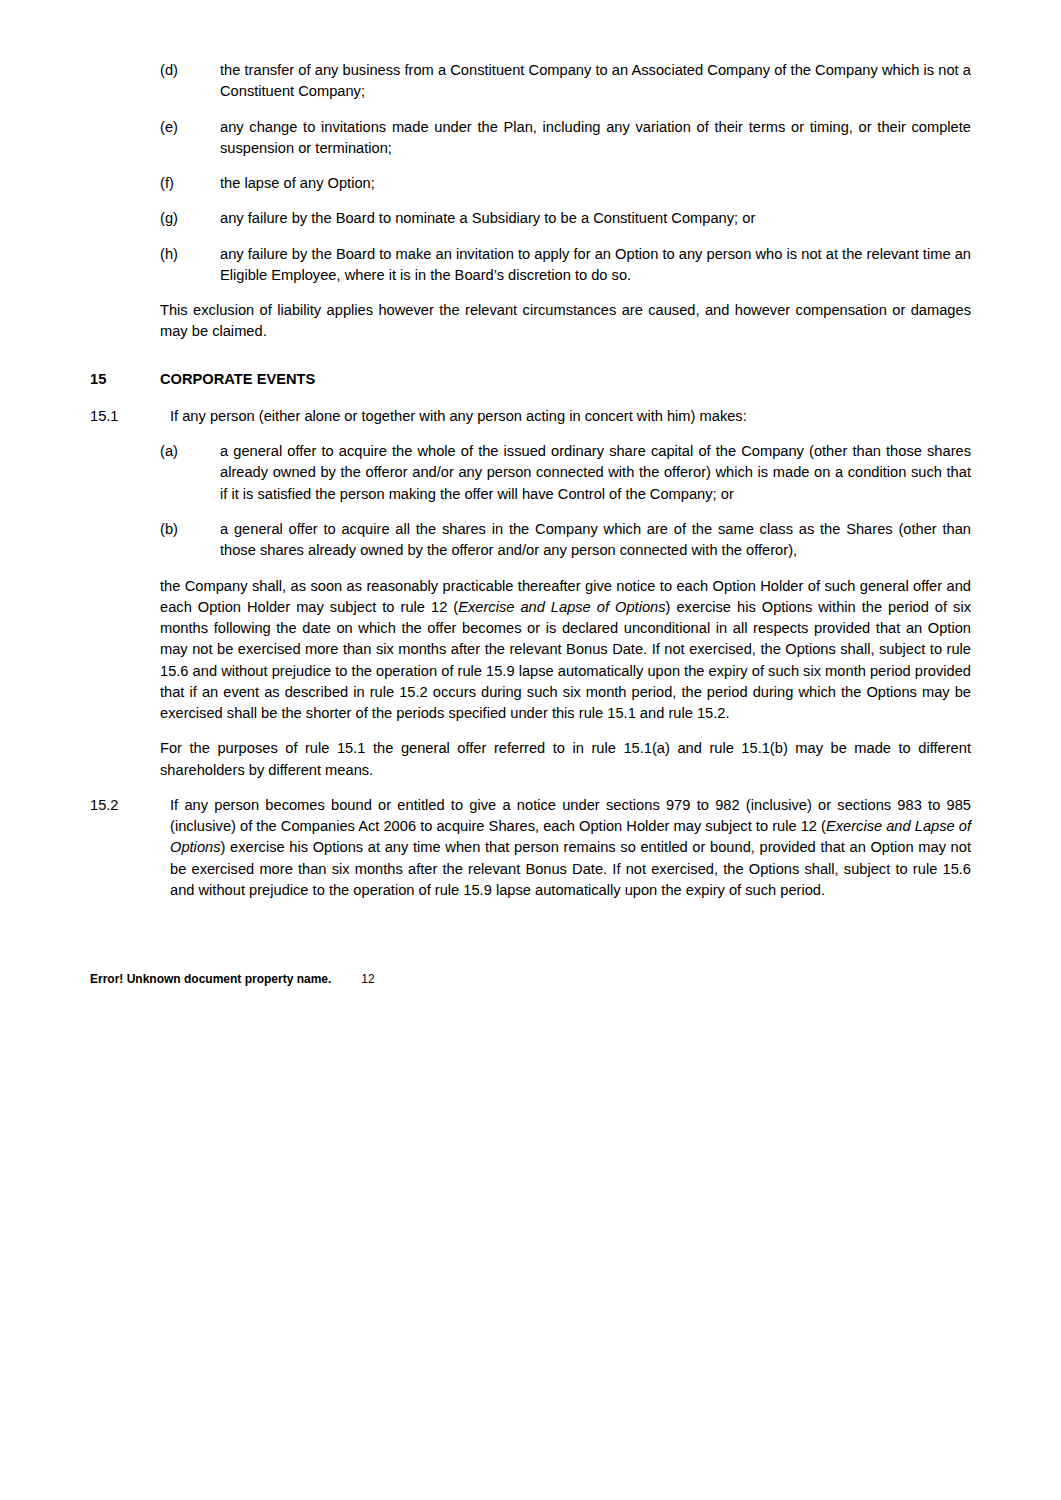(d)
the transfer of any business from a Constituent Company to an Associated Company of the Company which is not a Constituent Company;
(e)
any change to invitations made under the Plan, including any variation of their terms or timing, or their complete suspension or termination;
(f)
the lapse of any Option;
(g)
any failure by the Board to nominate a Subsidiary to be a Constituent Company; or
(h)
any failure by the Board to make an invitation to apply for an Option to any person who is not at the relevant time an Eligible Employee, where it is in the Board’s discretion to do so.
This exclusion of liability applies however the relevant circumstances are caused, and however compensation or damages may be claimed.
15 CORPORATE EVENTS
15.1
If any person (either alone or together with any person acting in concert with him) makes:
(a)
a general offer to acquire the whole of the issued ordinary share capital of the Company (other than those shares already owned by the offeror and/or any person connected with the offeror) which is made on a condition such that if it is satisfied the person making the offer will have Control of the Company; or
(b)
a general offer to acquire all the shares in the Company which are of the same class as the Shares (other than those shares already owned by the offeror and/or any person connected with the offeror),
the Company shall, as soon as reasonably practicable thereafter give notice to each Option Holder of such general offer and each Option Holder may subject to rule 12 (Exercise and Lapse of Options) exercise his Options within the period of six months following the date on which the offer becomes or is declared unconditional in all respects provided that an Option may not be exercised more than six months after the relevant Bonus Date. If not exercised, the Options shall, subject to rule 15.6 and without prejudice to the operation of rule 15.9 lapse automatically upon the expiry of such six month period provided that if an event as described in rule 15.2 occurs during such six month period, the period during which the Options may be exercised shall be the shorter of the periods specified under this rule 15.1 and rule 15.2.
For the purposes of rule 15.1 the general offer referred to in rule 15.1(a) and rule 15.1(b) may be made to different shareholders by different means.
15.2
If any person becomes bound or entitled to give a notice under sections 979 to 982 (inclusive) or sections 983 to 985 (inclusive) of the Companies Act 2006 to acquire Shares, each Option Holder may subject to rule 12 (Exercise and Lapse of Options) exercise his Options at any time when that person remains so entitled or bound, provided that an Option may not be exercised more than six months after the relevant Bonus Date. If not exercised, the Options shall, subject to rule 15.6 and without prejudice to the operation of rule 15.9 lapse automatically upon the expiry of such period.
Error! Unknown document property name. 12